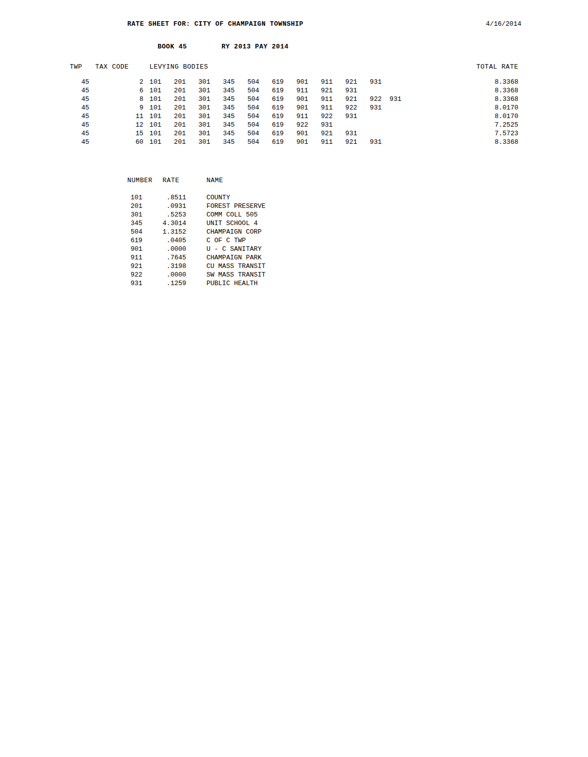RATE SHEET FOR: CITY OF CHAMPAIGN TOWNSHIP
4/16/2014
BOOK 45 RY 2013 PAY 2014
| TWP | TAX CODE | LEVYING BODIES | TOTAL RATE |
| --- | --- | --- | --- |
| 45 | 2 | 101 | 201 | 301 | 345 | 504 | 619 | 901 | 911 | 921 | 931 | 8.3368 |
| 45 | 6 | 101 | 201 | 301 | 345 | 504 | 619 | 911 | 921 | 931 | | 8.3368 |
| 45 | 8 | 101 | 201 | 301 | 345 | 504 | 619 | 901 | 911 | 921 | 922 931 | 8.3368 |
| 45 | 9 | 101 | 201 | 301 | 345 | 504 | 619 | 901 | 911 | 922 | 931 | 8.0170 |
| 45 | 11 | 101 | 201 | 301 | 345 | 504 | 619 | 911 | 922 | 931 | | 8.0170 |
| 45 | 12 | 101 | 201 | 301 | 345 | 504 | 619 | 922 | 931 | | | 7.2525 |
| 45 | 15 | 101 | 201 | 301 | 345 | 504 | 619 | 901 | 921 | 931 | | 7.5723 |
| 45 | 60 | 101 | 201 | 301 | 345 | 504 | 619 | 901 | 911 | 921 | 931 | 8.3368 |
| NUMBER | RATE | NAME |
| --- | --- | --- |
| 101 | .8511 | COUNTY |
| 201 | .0931 | FOREST PRESERVE |
| 301 | .5253 | COMM COLL 505 |
| 345 | 4.3014 | UNIT SCHOOL 4 |
| 504 | 1.3152 | CHAMPAIGN CORP |
| 619 | .0405 | C OF C TWP |
| 901 | .0000 | U - C SANITARY |
| 911 | .7645 | CHAMPAIGN PARK |
| 921 | .3198 | CU MASS TRANSIT |
| 922 | .0000 | SW MASS TRANSIT |
| 931 | .1259 | PUBLIC HEALTH |